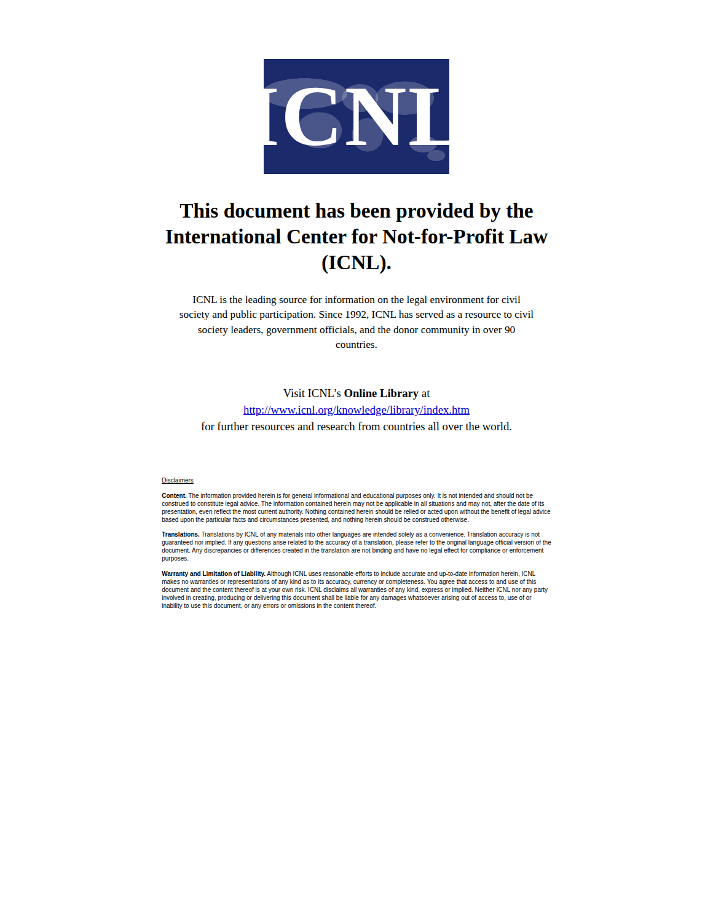ICNL
This document has been provided by the
International Center for Not-for-Profit Law (ICNL).
ICNL is the leading source for information on the legal environment for civil society and public participation. Since 1992, ICNL has served as a resource to civil society leaders, government officials, and the donor community in over 90 countries.
Visit ICNL’s Online Library at
http://www.icnl.org/knowledge/library/index.htm
for further resources and research from countries all over the world.
Disclaimers
Content. The information provided herein is for general informational and educational purposes only. It is not intended and should not be construed to constitute legal advice. The information contained herein may not be applicable in all situations and may not, after the date of its presentation, even reflect the most current authority. Nothing contained herein should be relied or acted upon without the benefit of legal advice based upon the particular facts and circumstances presented, and nothing herein should be construed otherwise.
Translations. Translations by ICNL of any materials into other languages are intended solely as a convenience. Translation accuracy is not guaranteed nor implied. If any questions arise related to the accuracy of a translation, please refer to the original language official version of the document. Any discrepancies or differences created in the translation are not binding and have no legal effect for compliance or enforcement purposes.
Warranty and Limitation of Liability. Although ICNL uses reasonable efforts to include accurate and up-to-date information herein, ICNL makes no warranties or representations of any kind as to its accuracy, currency or completeness. You agree that access to and use of this document and the content thereof is at your own risk. ICNL disclaims all warranties of any kind, express or implied. Neither ICNL nor any party involved in creating, producing or delivering this document shall be liable for any damages whatsoever arising out of access to, use of or inability to use this document, or any errors or omissions in the content thereof.